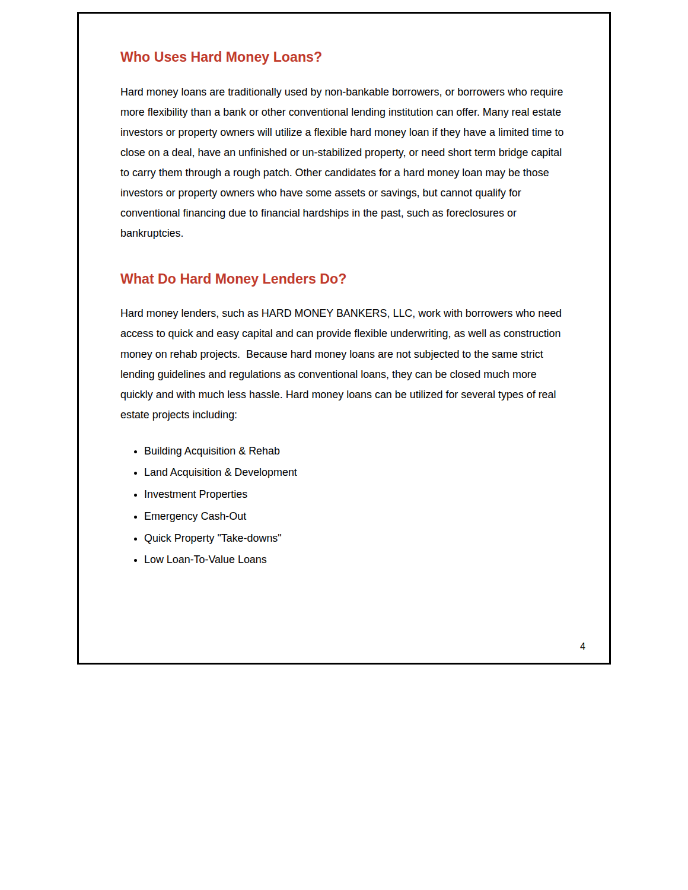Who Uses Hard Money Loans?
Hard money loans are traditionally used by non-bankable borrowers, or borrowers who require more flexibility than a bank or other conventional lending institution can offer. Many real estate investors or property owners will utilize a flexible hard money loan if they have a limited time to close on a deal, have an unfinished or un-stabilized property, or need short term bridge capital to carry them through a rough patch. Other candidates for a hard money loan may be those investors or property owners who have some assets or savings, but cannot qualify for conventional financing due to financial hardships in the past, such as foreclosures or bankruptcies.
What Do Hard Money Lenders Do?
Hard money lenders, such as HARD MONEY BANKERS, LLC, work with borrowers who need access to quick and easy capital and can provide flexible underwriting, as well as construction money on rehab projects. Because hard money loans are not subjected to the same strict lending guidelines and regulations as conventional loans, they can be closed much more quickly and with much less hassle. Hard money loans can be utilized for several types of real estate projects including:
Building Acquisition & Rehab
Land Acquisition & Development
Investment Properties
Emergency Cash-Out
Quick Property "Take-downs"
Low Loan-To-Value Loans
4